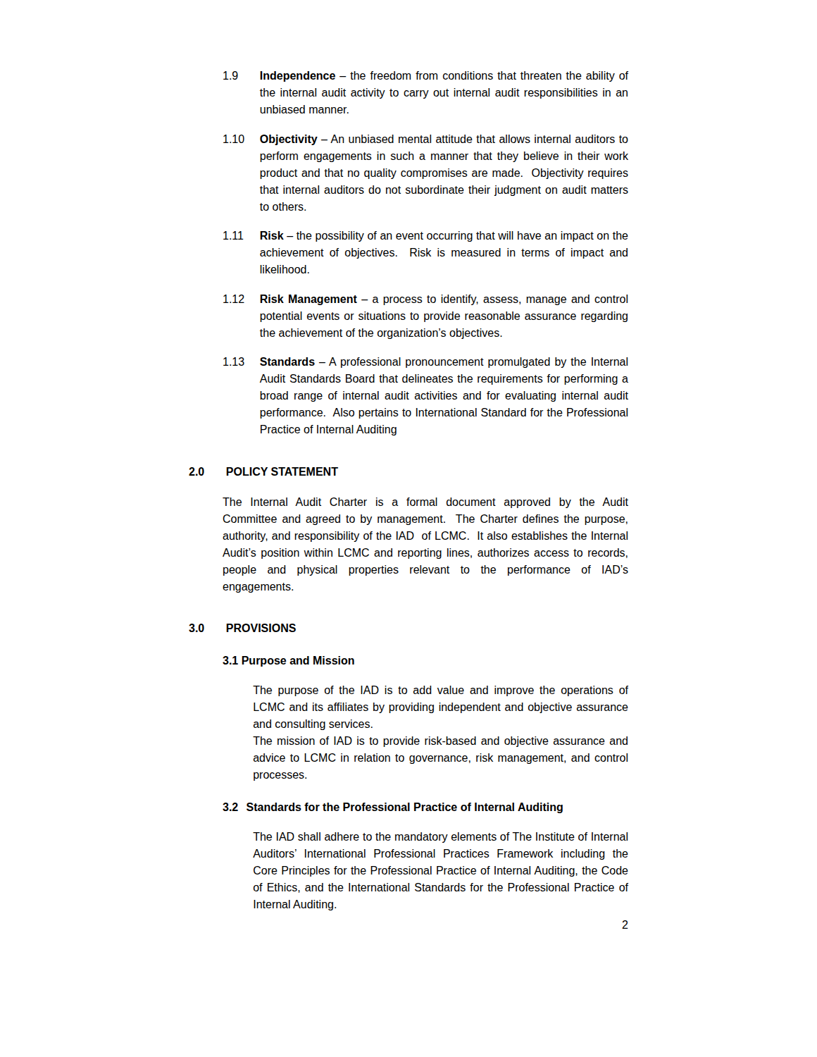1.9
Independence – the freedom from conditions that threaten the ability of the internal audit activity to carry out internal audit responsibilities in an unbiased manner.
1.10
Objectivity – An unbiased mental attitude that allows internal auditors to perform engagements in such a manner that they believe in their work product and that no quality compromises are made. Objectivity requires that internal auditors do not subordinate their judgment on audit matters to others.
1.11
Risk – the possibility of an event occurring that will have an impact on the achievement of objectives. Risk is measured in terms of impact and likelihood.
1.12
Risk Management – a process to identify, assess, manage and control potential events or situations to provide reasonable assurance regarding the achievement of the organization’s objectives.
1.13
Standards – A professional pronouncement promulgated by the Internal Audit Standards Board that delineates the requirements for performing a broad range of internal audit activities and for evaluating internal audit performance. Also pertains to International Standard for the Professional Practice of Internal Auditing
2.0
POLICY STATEMENT
The Internal Audit Charter is a formal document approved by the Audit Committee and agreed to by management. The Charter defines the purpose, authority, and responsibility of the IAD of LCMC. It also establishes the Internal Audit’s position within LCMC and reporting lines, authorizes access to records, people and physical properties relevant to the performance of IAD’s engagements.
3.0
PROVISIONS
3.1 Purpose and Mission
The purpose of the IAD is to add value and improve the operations of LCMC and its affiliates by providing independent and objective assurance and consulting services.
The mission of IAD is to provide risk-based and objective assurance and advice to LCMC in relation to governance, risk management, and control processes.
3.2
Standards for the Professional Practice of Internal Auditing
The IAD shall adhere to the mandatory elements of The Institute of Internal Auditors’ International Professional Practices Framework including the Core Principles for the Professional Practice of Internal Auditing, the Code of Ethics, and the International Standards for the Professional Practice of Internal Auditing.
2